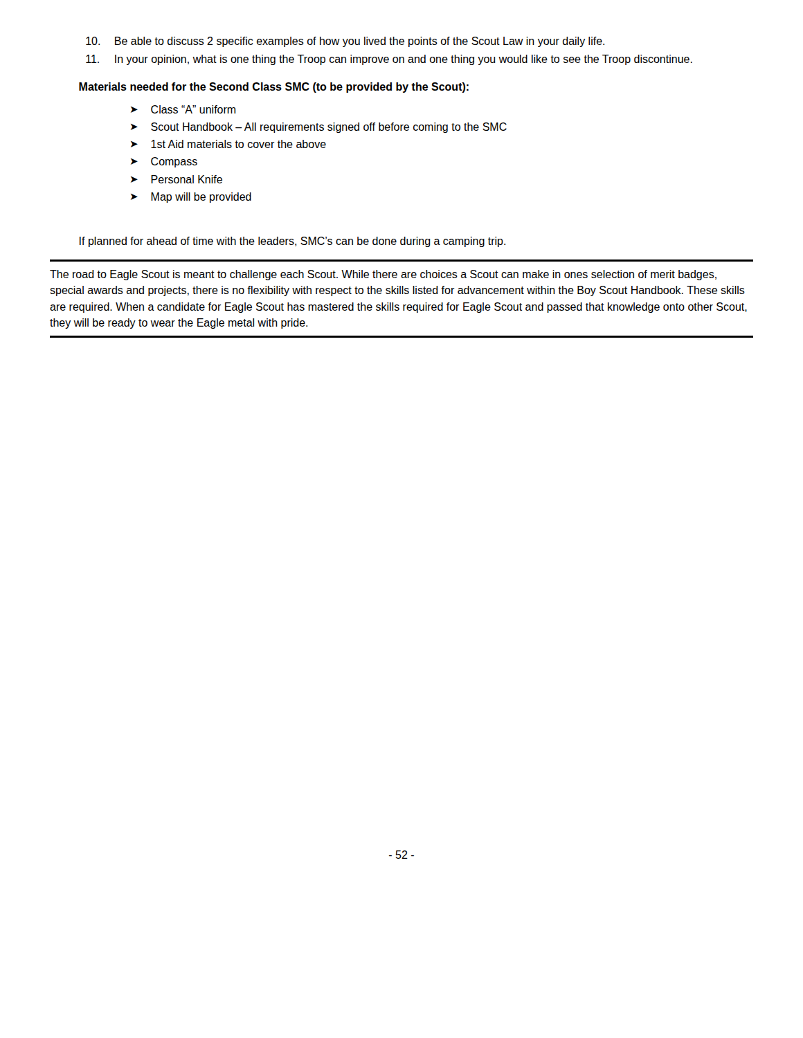10. Be able to discuss 2 specific examples of how you lived the points of the Scout Law in your daily life.
11. In your opinion, what is one thing the Troop can improve on and one thing you would like to see the Troop discontinue.
Materials needed for the Second Class SMC (to be provided by the Scout):
Class “A” uniform
Scout Handbook – All requirements signed off before coming to the SMC
1st Aid materials to cover the above
Compass
Personal Knife
Map will be provided
If planned for ahead of time with the leaders, SMC’s can be done during a camping trip.
The road to Eagle Scout is meant to challenge each Scout. While there are choices a Scout can make in ones selection of merit badges, special awards and projects, there is no flexibility with respect to the skills listed for advancement within the Boy Scout Handbook. These skills are required. When a candidate for Eagle Scout has mastered the skills required for Eagle Scout and passed that knowledge onto other Scout, they will be ready to wear the Eagle metal with pride.
- 52 -